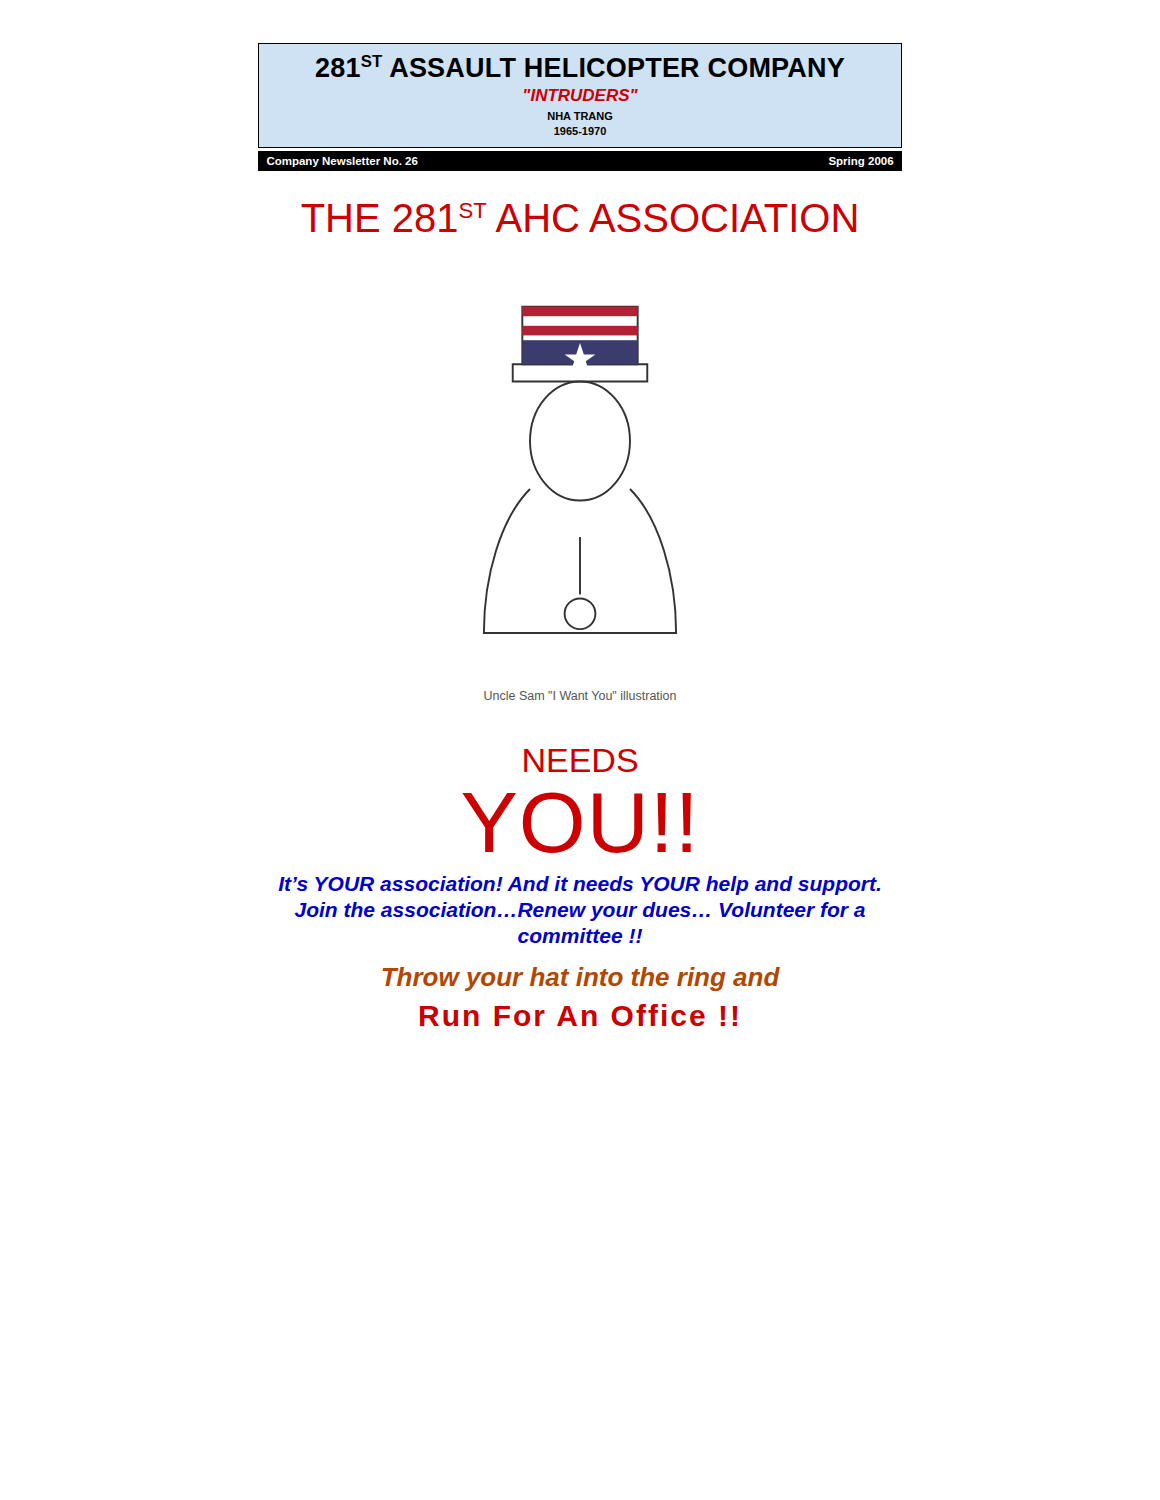281ST ASSAULT HELICOPTER COMPANY
"INTRUDERS"
NHA TRANG
1965-1970
Company Newsletter No. 26 Spring 2006
THE 281ST AHC ASSOCIATION
NEEDS
YOU!!
It’s YOUR association! And it needs YOUR help and support. Join the association…Renew your dues… Volunteer for a committee !!
Throw your hat into the ring and
Run For An Office !!